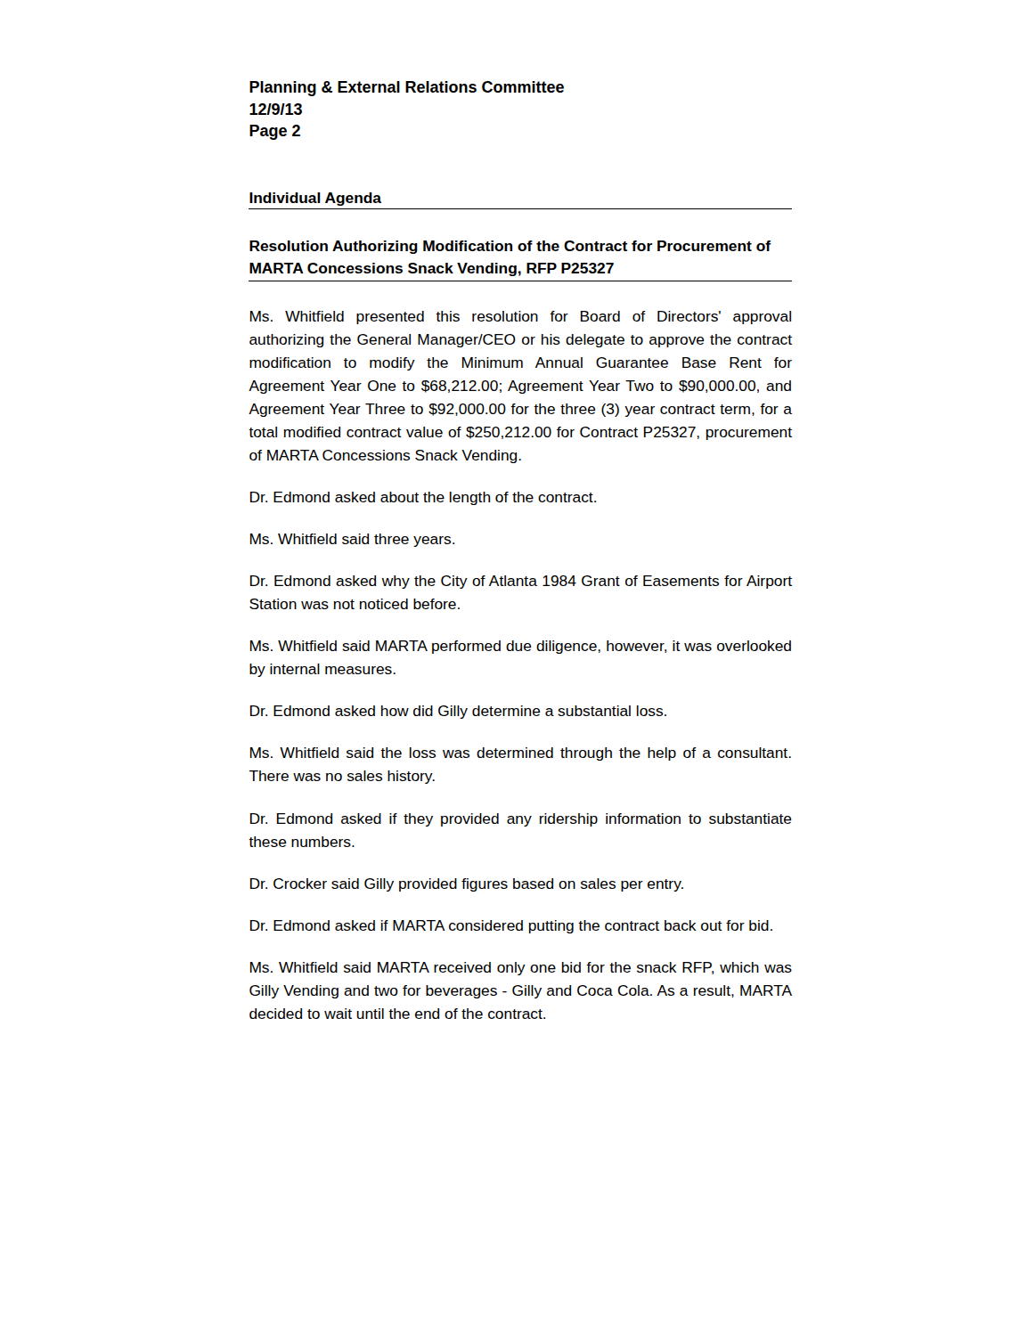Planning & External Relations Committee
12/9/13
Page 2
Individual Agenda
Resolution Authorizing Modification of the Contract for Procurement of MARTA Concessions Snack Vending, RFP P25327
Ms. Whitfield presented this resolution for Board of Directors' approval authorizing the General Manager/CEO or his delegate to approve the contract modification to modify the Minimum Annual Guarantee Base Rent for Agreement Year One to $68,212.00; Agreement Year Two to $90,000.00, and Agreement Year Three to $92,000.00 for the three (3) year contract term, for a total modified contract value of $250,212.00 for Contract P25327, procurement of MARTA Concessions Snack Vending.
Dr. Edmond asked about the length of the contract.
Ms. Whitfield said three years.
Dr. Edmond asked why the City of Atlanta 1984 Grant of Easements for Airport Station was not noticed before.
Ms. Whitfield said MARTA performed due diligence, however, it was overlooked by internal measures.
Dr. Edmond asked how did Gilly determine a substantial loss.
Ms. Whitfield said the loss was determined through the help of a consultant. There was no sales history.
Dr. Edmond asked if they provided any ridership information to substantiate these numbers.
Dr. Crocker said Gilly provided figures based on sales per entry.
Dr. Edmond asked if MARTA considered putting the contract back out for bid.
Ms. Whitfield said MARTA received only one bid for the snack RFP, which was Gilly Vending and two for beverages - Gilly and Coca Cola. As a result, MARTA decided to wait until the end of the contract.